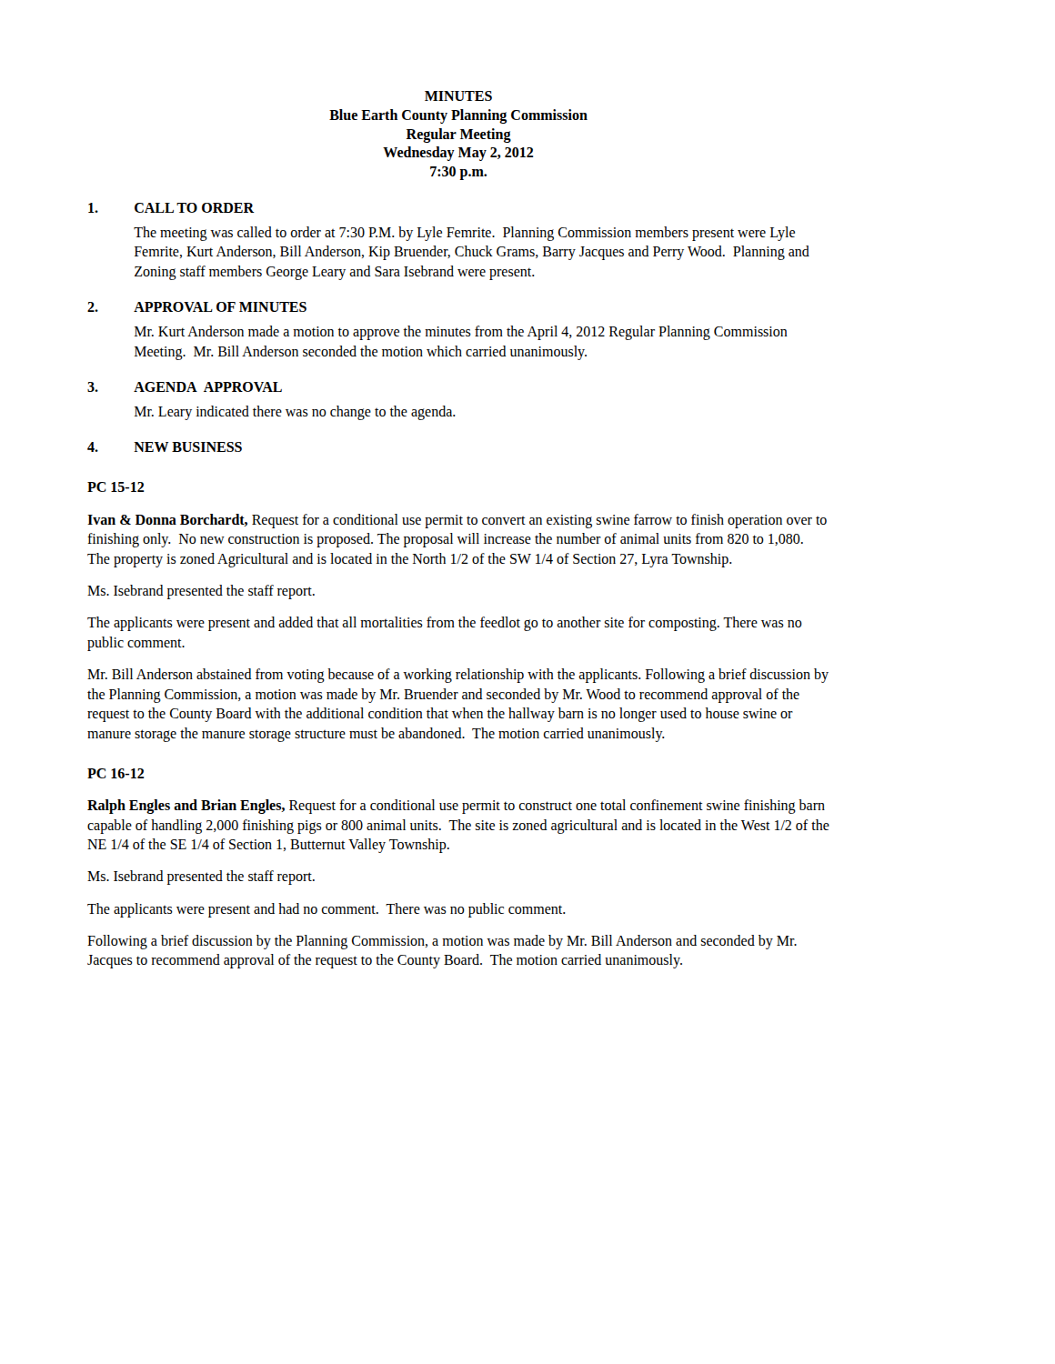MINUTES
Blue Earth County Planning Commission
Regular Meeting
Wednesday May 2, 2012
7:30 p.m.
1. CALL TO ORDER
The meeting was called to order at 7:30 P.M. by Lyle Femrite. Planning Commission members present were Lyle Femrite, Kurt Anderson, Bill Anderson, Kip Bruender, Chuck Grams, Barry Jacques and Perry Wood. Planning and Zoning staff members George Leary and Sara Isebrand were present.
2. APPROVAL OF MINUTES
Mr. Kurt Anderson made a motion to approve the minutes from the April 4, 2012 Regular Planning Commission Meeting. Mr. Bill Anderson seconded the motion which carried unanimously.
3. AGENDA APPROVAL
Mr. Leary indicated there was no change to the agenda.
4. NEW BUSINESS
PC 15-12
Ivan & Donna Borchardt, Request for a conditional use permit to convert an existing swine farrow to finish operation over to finishing only. No new construction is proposed. The proposal will increase the number of animal units from 820 to 1,080. The property is zoned Agricultural and is located in the North 1/2 of the SW 1/4 of Section 27, Lyra Township.
Ms. Isebrand presented the staff report.
The applicants were present and added that all mortalities from the feedlot go to another site for composting. There was no public comment.
Mr. Bill Anderson abstained from voting because of a working relationship with the applicants. Following a brief discussion by the Planning Commission, a motion was made by Mr. Bruender and seconded by Mr. Wood to recommend approval of the request to the County Board with the additional condition that when the hallway barn is no longer used to house swine or manure storage the manure storage structure must be abandoned. The motion carried unanimously.
PC 16-12
Ralph Engles and Brian Engles, Request for a conditional use permit to construct one total confinement swine finishing barn capable of handling 2,000 finishing pigs or 800 animal units. The site is zoned agricultural and is located in the West 1/2 of the NE 1/4 of the SE 1/4 of Section 1, Butternut Valley Township.
Ms. Isebrand presented the staff report.
The applicants were present and had no comment. There was no public comment.
Following a brief discussion by the Planning Commission, a motion was made by Mr. Bill Anderson and seconded by Mr. Jacques to recommend approval of the request to the County Board. The motion carried unanimously.